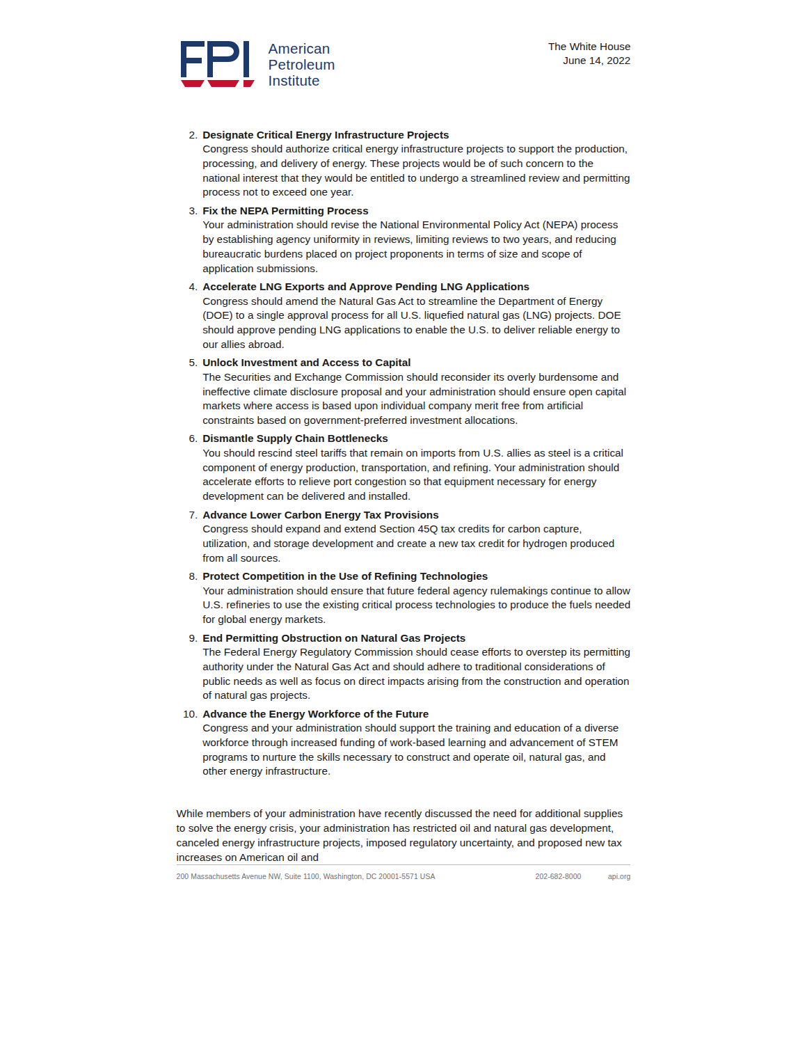American Petroleum Institute
The White House
June 14, 2022
2. Designate Critical Energy Infrastructure Projects
Congress should authorize critical energy infrastructure projects to support the production, processing, and delivery of energy. These projects would be of such concern to the national interest that they would be entitled to undergo a streamlined review and permitting process not to exceed one year.
3. Fix the NEPA Permitting Process
Your administration should revise the National Environmental Policy Act (NEPA) process by establishing agency uniformity in reviews, limiting reviews to two years, and reducing bureaucratic burdens placed on project proponents in terms of size and scope of application submissions.
4. Accelerate LNG Exports and Approve Pending LNG Applications
Congress should amend the Natural Gas Act to streamline the Department of Energy (DOE) to a single approval process for all U.S. liquefied natural gas (LNG) projects. DOE should approve pending LNG applications to enable the U.S. to deliver reliable energy to our allies abroad.
5. Unlock Investment and Access to Capital
The Securities and Exchange Commission should reconsider its overly burdensome and ineffective climate disclosure proposal and your administration should ensure open capital markets where access is based upon individual company merit free from artificial constraints based on government-preferred investment allocations.
6. Dismantle Supply Chain Bottlenecks
You should rescind steel tariffs that remain on imports from U.S. allies as steel is a critical component of energy production, transportation, and refining. Your administration should accelerate efforts to relieve port congestion so that equipment necessary for energy development can be delivered and installed.
7. Advance Lower Carbon Energy Tax Provisions
Congress should expand and extend Section 45Q tax credits for carbon capture, utilization, and storage development and create a new tax credit for hydrogen produced from all sources.
8. Protect Competition in the Use of Refining Technologies
Your administration should ensure that future federal agency rulemakings continue to allow U.S. refineries to use the existing critical process technologies to produce the fuels needed for global energy markets.
9. End Permitting Obstruction on Natural Gas Projects
The Federal Energy Regulatory Commission should cease efforts to overstep its permitting authority under the Natural Gas Act and should adhere to traditional considerations of public needs as well as focus on direct impacts arising from the construction and operation of natural gas projects.
10. Advance the Energy Workforce of the Future
Congress and your administration should support the training and education of a diverse workforce through increased funding of work-based learning and advancement of STEM programs to nurture the skills necessary to construct and operate oil, natural gas, and other energy infrastructure.
While members of your administration have recently discussed the need for additional supplies to solve the energy crisis, your administration has restricted oil and natural gas development, canceled energy infrastructure projects, imposed regulatory uncertainty, and proposed new tax increases on American oil and
200 Massachusetts Avenue NW, Suite 1100, Washington, DC 20001-5571 USA
202-682-8000
api.org